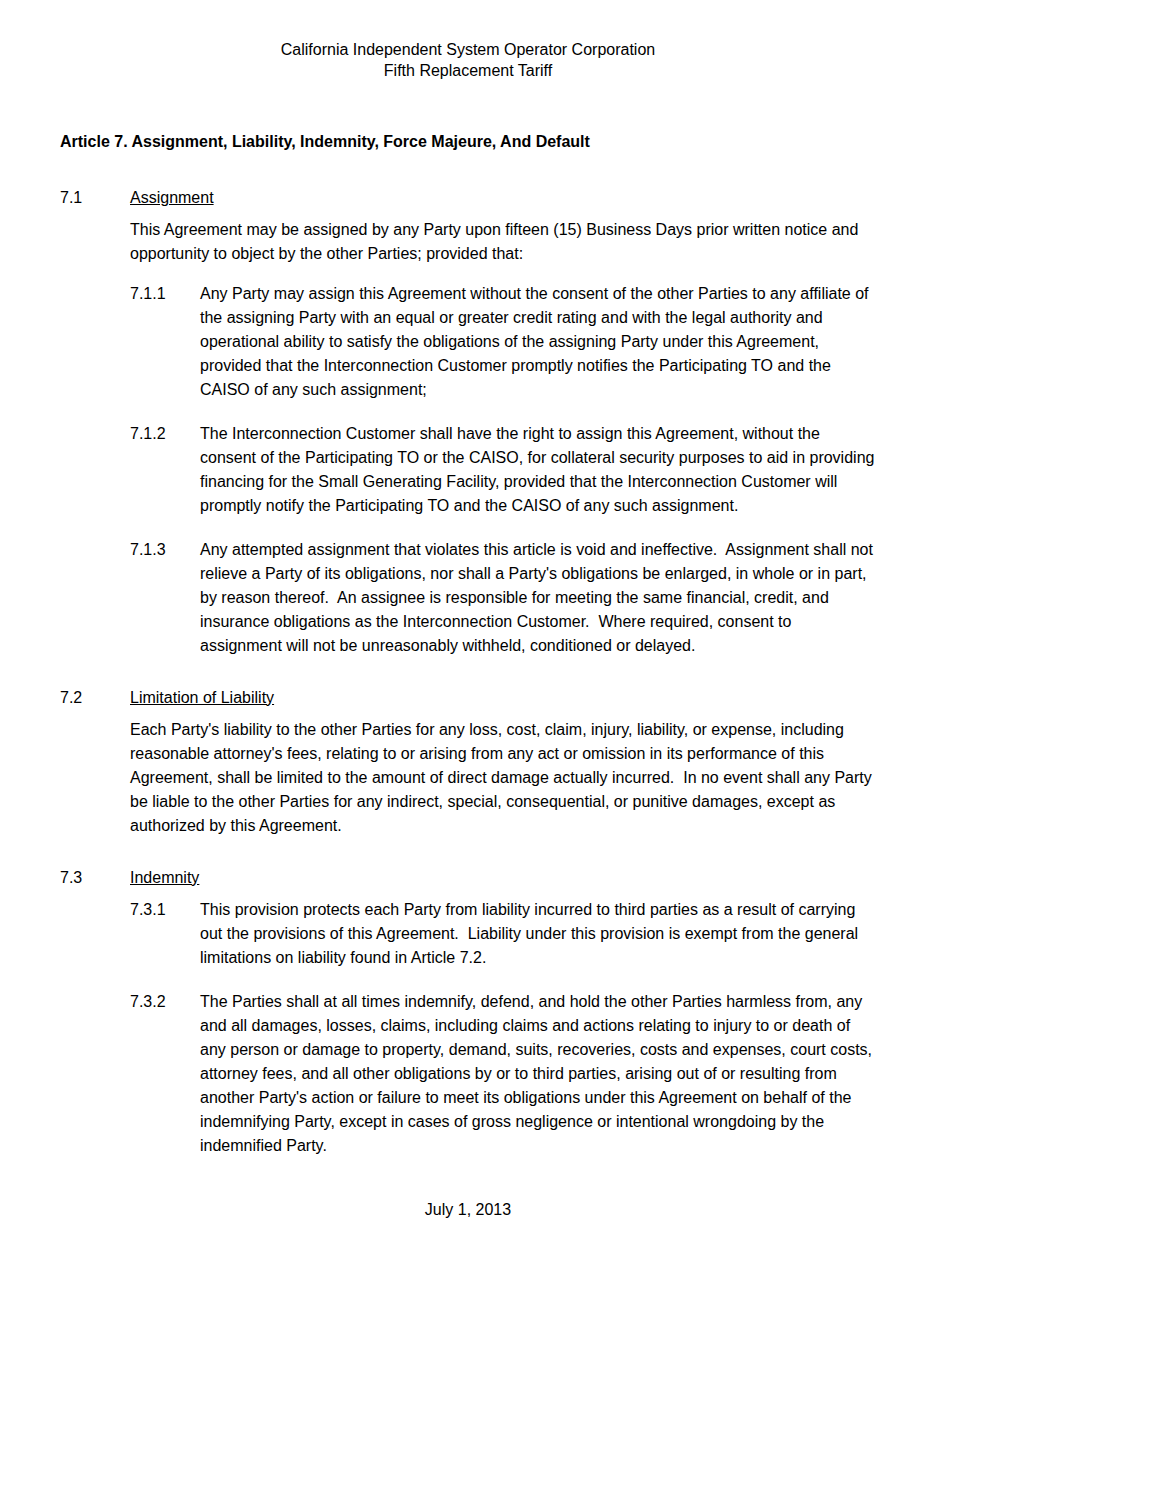California Independent System Operator Corporation
Fifth Replacement Tariff
Article 7. Assignment, Liability, Indemnity, Force Majeure, And Default
7.1 Assignment
This Agreement may be assigned by any Party upon fifteen (15) Business Days prior written notice and opportunity to object by the other Parties; provided that:
7.1.1
Any Party may assign this Agreement without the consent of the other Parties to any affiliate of the assigning Party with an equal or greater credit rating and with the legal authority and operational ability to satisfy the obligations of the assigning Party under this Agreement, provided that the Interconnection Customer promptly notifies the Participating TO and the CAISO of any such assignment;
7.1.2
The Interconnection Customer shall have the right to assign this Agreement, without the consent of the Participating TO or the CAISO, for collateral security purposes to aid in providing financing for the Small Generating Facility, provided that the Interconnection Customer will promptly notify the Participating TO and the CAISO of any such assignment.
7.1.3
Any attempted assignment that violates this article is void and ineffective. Assignment shall not relieve a Party of its obligations, nor shall a Party's obligations be enlarged, in whole or in part, by reason thereof. An assignee is responsible for meeting the same financial, credit, and insurance obligations as the Interconnection Customer. Where required, consent to assignment will not be unreasonably withheld, conditioned or delayed.
7.2 Limitation of Liability
Each Party's liability to the other Parties for any loss, cost, claim, injury, liability, or expense, including reasonable attorney's fees, relating to or arising from any act or omission in its performance of this Agreement, shall be limited to the amount of direct damage actually incurred. In no event shall any Party be liable to the other Parties for any indirect, special, consequential, or punitive damages, except as authorized by this Agreement.
7.3 Indemnity
7.3.1
This provision protects each Party from liability incurred to third parties as a result of carrying out the provisions of this Agreement. Liability under this provision is exempt from the general limitations on liability found in Article 7.2.
7.3.2
The Parties shall at all times indemnify, defend, and hold the other Parties harmless from, any and all damages, losses, claims, including claims and actions relating to injury to or death of any person or damage to property, demand, suits, recoveries, costs and expenses, court costs, attorney fees, and all other obligations by or to third parties, arising out of or resulting from another Party's action or failure to meet its obligations under this Agreement on behalf of the indemnifying Party, except in cases of gross negligence or intentional wrongdoing by the indemnified Party.
July 1, 2013